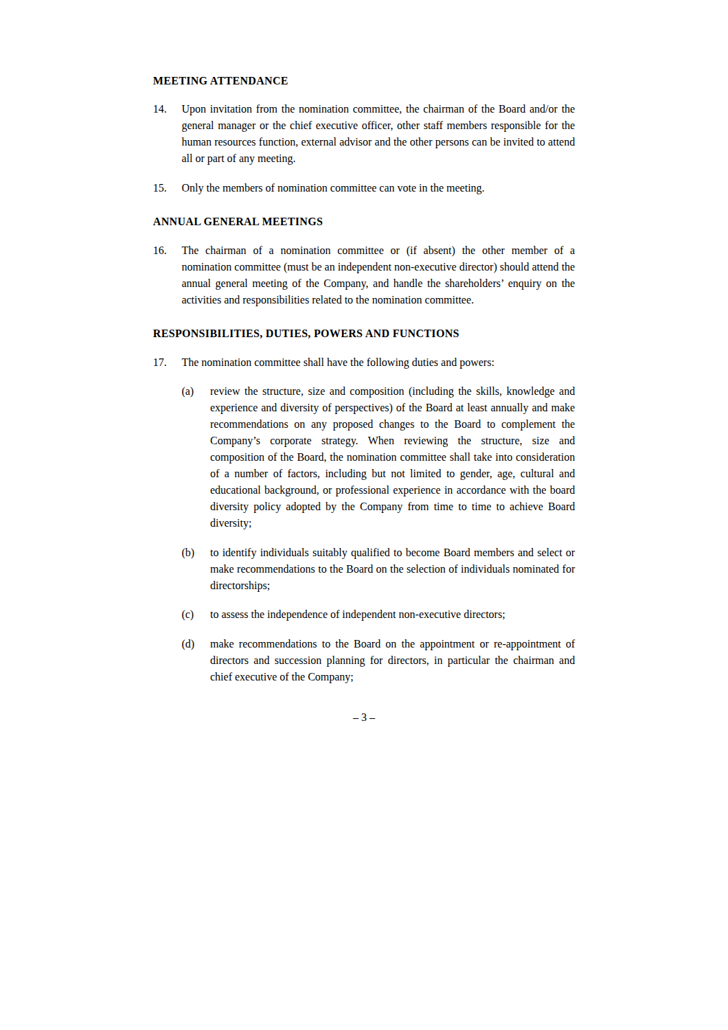MEETING ATTENDANCE
14.
Upon invitation from the nomination committee, the chairman of the Board and/or the general manager or the chief executive officer, other staff members responsible for the human resources function, external advisor and the other persons can be invited to attend all or part of any meeting.
15.
Only the members of nomination committee can vote in the meeting.
ANNUAL GENERAL MEETINGS
16.
The chairman of a nomination committee or (if absent) the other member of a nomination committee (must be an independent non-executive director) should attend the annual general meeting of the Company, and handle the shareholders’ enquiry on the activities and responsibilities related to the nomination committee.
RESPONSIBILITIES, DUTIES, POWERS AND FUNCTIONS
17.
The nomination committee shall have the following duties and powers:
(a)
review the structure, size and composition (including the skills, knowledge and experience and diversity of perspectives) of the Board at least annually and make recommendations on any proposed changes to the Board to complement the Company’s corporate strategy. When reviewing the structure, size and composition of the Board, the nomination committee shall take into consideration of a number of factors, including but not limited to gender, age, cultural and educational background, or professional experience in accordance with the board diversity policy adopted by the Company from time to time to achieve Board diversity;
(b)
to identify individuals suitably qualified to become Board members and select or make recommendations to the Board on the selection of individuals nominated for directorships;
(c)
to assess the independence of independent non-executive directors;
(d)
make recommendations to the Board on the appointment or re-appointment of directors and succession planning for directors, in particular the chairman and chief executive of the Company;
– 3 –